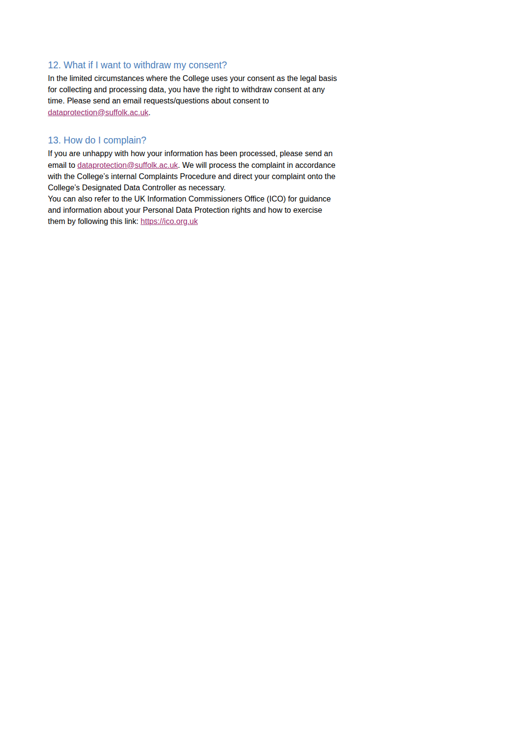12. What if I want to withdraw my consent?
In the limited circumstances where the College uses your consent as the legal basis for collecting and processing data, you have the right to withdraw consent at any time. Please send an email requests/questions about consent to dataprotection@suffolk.ac.uk.
13. How do I complain?
If you are unhappy with how your information has been processed, please send an email to dataprotection@suffolk.ac.uk. We will process the complaint in accordance with the College’s internal Complaints Procedure and direct your complaint onto the College’s Designated Data Controller as necessary.
You can also refer to the UK Information Commissioners Office (ICO) for guidance and information about your Personal Data Protection rights and how to exercise them by following this link: https://ico.org.uk